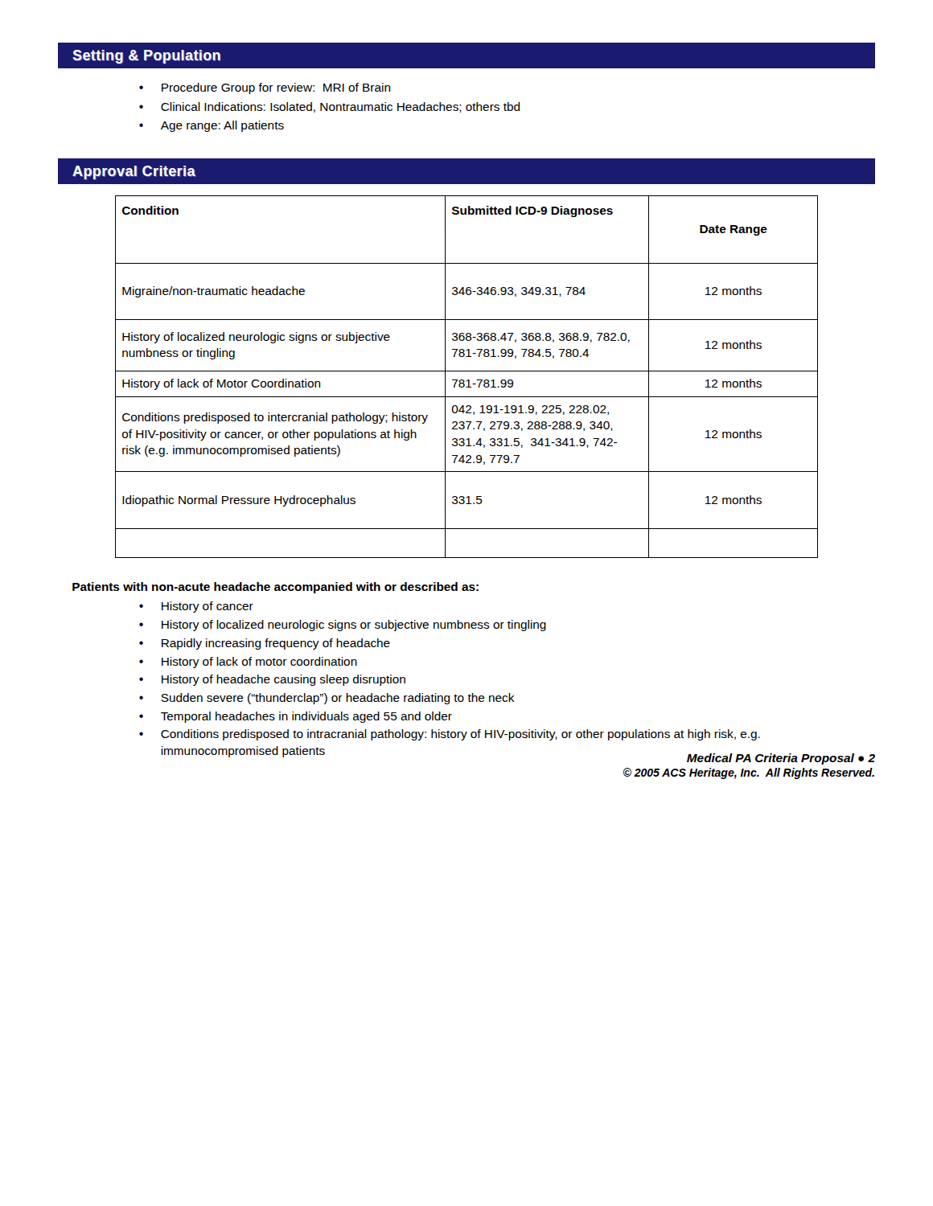Setting & Population
Procedure Group for review: MRI of Brain
Clinical Indications: Isolated, Nontraumatic Headaches; others tbd
Age range: All patients
Approval Criteria
| Condition | Submitted ICD-9 Diagnoses | Date Range |
| --- | --- | --- |
| Migraine/non-traumatic headache | 346-346.93, 349.31, 784 | 12 months |
| History of localized neurologic signs or subjective numbness or tingling | 368-368.47, 368.8, 368.9, 782.0, 781-781.99, 784.5, 780.4 | 12 months |
| History of lack of Motor Coordination | 781-781.99 | 12 months |
| Conditions predisposed to intercranial pathology; history of HIV-positivity or cancer, or other populations at high risk (e.g. immunocompromised patients) | 042, 191-191.9, 225, 228.02, 237.7, 279.3, 288-288.9, 340, 331.4, 331.5, 341-341.9, 742-742.9, 779.7 | 12 months |
| Idiopathic Normal Pressure Hydrocephalus | 331.5 | 12 months |
Patients with non-acute headache accompanied with or described as:
History of cancer
History of localized neurologic signs or subjective numbness or tingling
Rapidly increasing frequency of headache
History of lack of motor coordination
History of headache causing sleep disruption
Sudden severe (“thunderclap”) or headache radiating to the neck
Temporal headaches in individuals aged 55 and older
Conditions predisposed to intracranial pathology: history of HIV-positivity, or other populations at high risk, e.g. immunocompromised patients
Medical PA Criteria Proposal ● 2
© 2005 ACS Heritage, Inc. All Rights Reserved.